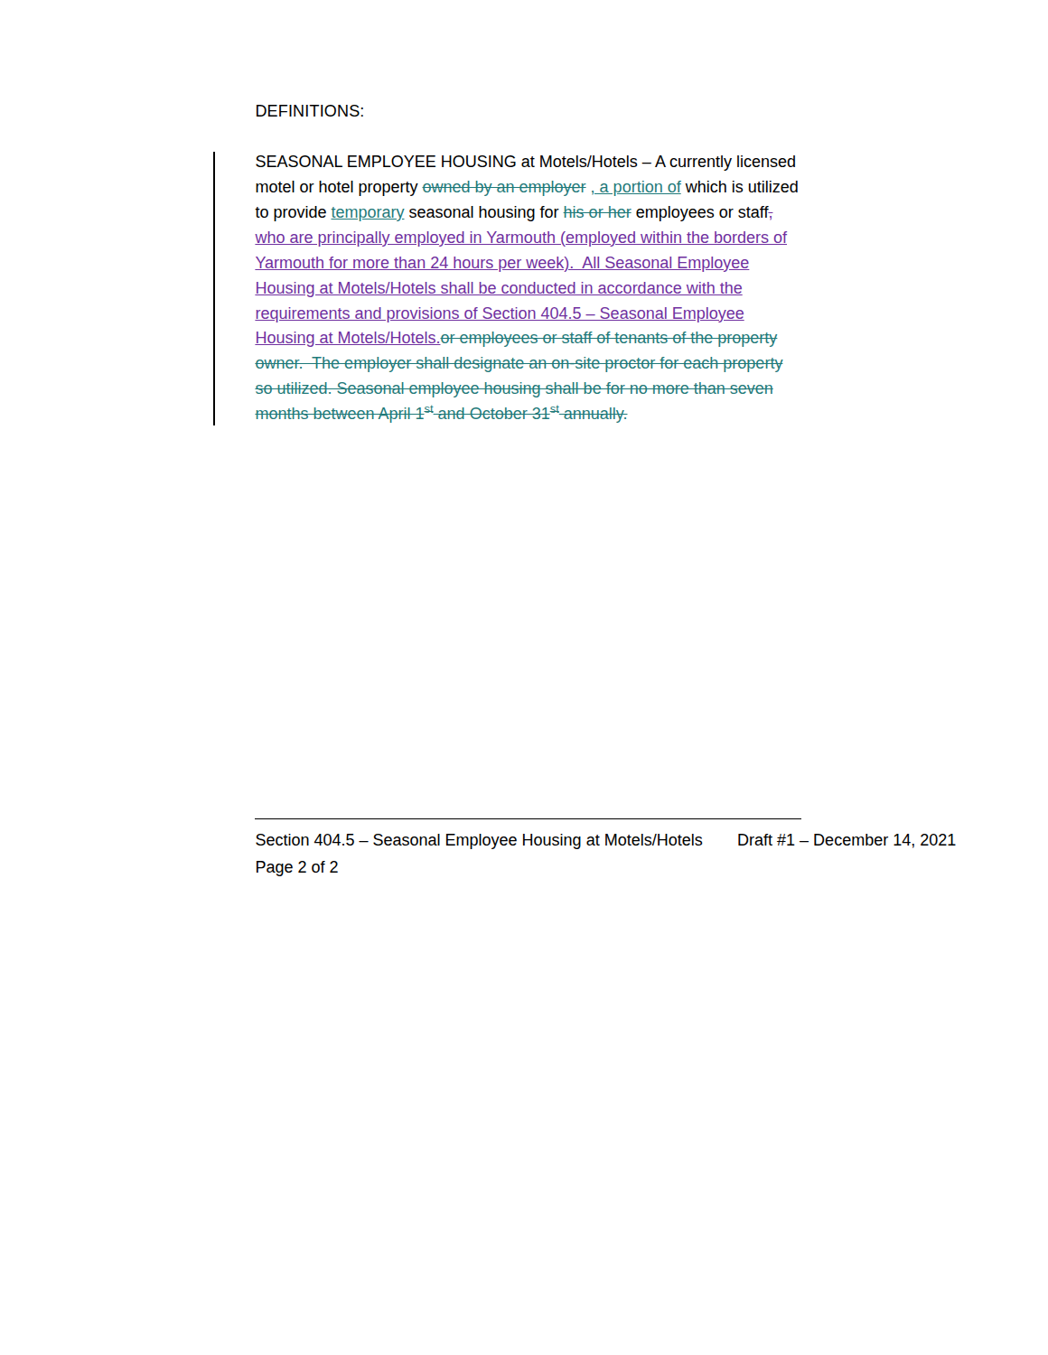DEFINITIONS:
SEASONAL EMPLOYEE HOUSING at Motels/Hotels – A currently licensed motel or hotel property owned by an employer , a portion of which is utilized to provide temporary seasonal housing for his or her employees or staff, who are principally employed in Yarmouth (employed within the borders of Yarmouth for more than 24 hours per week). All Seasonal Employee Housing at Motels/Hotels shall be conducted in accordance with the requirements and provisions of Section 404.5 – Seasonal Employee Housing at Motels/Hotels. or employees or staff of tenants of the property owner. The employer shall designate an on-site proctor for each property so utilized. Seasonal employee housing shall be for no more than seven months between April 1st and October 31st annually.
Section 404.5 – Seasonal Employee Housing at Motels/Hotels Draft #1 – December 14, 2021
Page 2 of 2